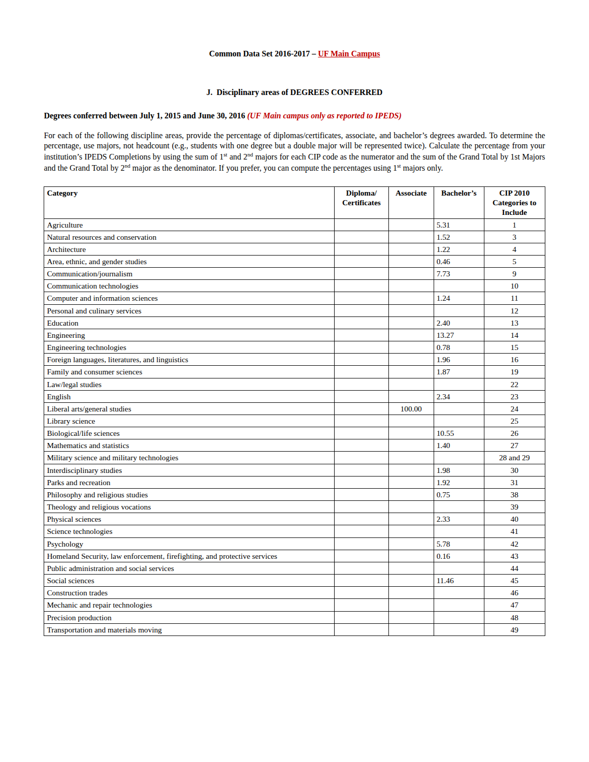Common Data Set 2016-2017 – UF Main Campus
J. Disciplinary areas of DEGREES CONFERRED
Degrees conferred between July 1, 2015 and June 30, 2016 (UF Main campus only as reported to IPEDS)
For each of the following discipline areas, provide the percentage of diplomas/certificates, associate, and bachelor’s degrees awarded. To determine the percentage, use majors, not headcount (e.g., students with one degree but a double major will be represented twice). Calculate the percentage from your institution’s IPEDS Completions by using the sum of 1st and 2nd majors for each CIP code as the numerator and the sum of the Grand Total by 1st Majors and the Grand Total by 2nd major as the denominator. If you prefer, you can compute the percentages using 1st majors only.
| Category | Diploma/ Certificates | Associate | Bachelor’s | CIP 2010 Categories to Include |
| --- | --- | --- | --- | --- |
| Agriculture | | | 5.31 | 1 |
| Natural resources and conservation | | | 1.52 | 3 |
| Architecture | | | 1.22 | 4 |
| Area, ethnic, and gender studies | | | 0.46 | 5 |
| Communication/journalism | | | 7.73 | 9 |
| Communication technologies | | | | 10 |
| Computer and information sciences | | | 1.24 | 11 |
| Personal and culinary services | | | | 12 |
| Education | | | 2.40 | 13 |
| Engineering | | | 13.27 | 14 |
| Engineering technologies | | | 0.78 | 15 |
| Foreign languages, literatures, and linguistics | | | 1.96 | 16 |
| Family and consumer sciences | | | 1.87 | 19 |
| Law/legal studies | | | | 22 |
| English | | | 2.34 | 23 |
| Liberal arts/general studies | | 100.00 | | 24 |
| Library science | | | | 25 |
| Biological/life sciences | | | 10.55 | 26 |
| Mathematics and statistics | | | 1.40 | 27 |
| Military science and military technologies | | | | 28 and 29 |
| Interdisciplinary studies | | | 1.98 | 30 |
| Parks and recreation | | | 1.92 | 31 |
| Philosophy and religious studies | | | 0.75 | 38 |
| Theology and religious vocations | | | | 39 |
| Physical sciences | | | 2.33 | 40 |
| Science technologies | | | | 41 |
| Psychology | | | 5.78 | 42 |
| Homeland Security, law enforcement, firefighting, and protective services | | | 0.16 | 43 |
| Public administration and social services | | | | 44 |
| Social sciences | | | 11.46 | 45 |
| Construction trades | | | | 46 |
| Mechanic and repair technologies | | | | 47 |
| Precision production | | | | 48 |
| Transportation and materials moving | | | | 49 |